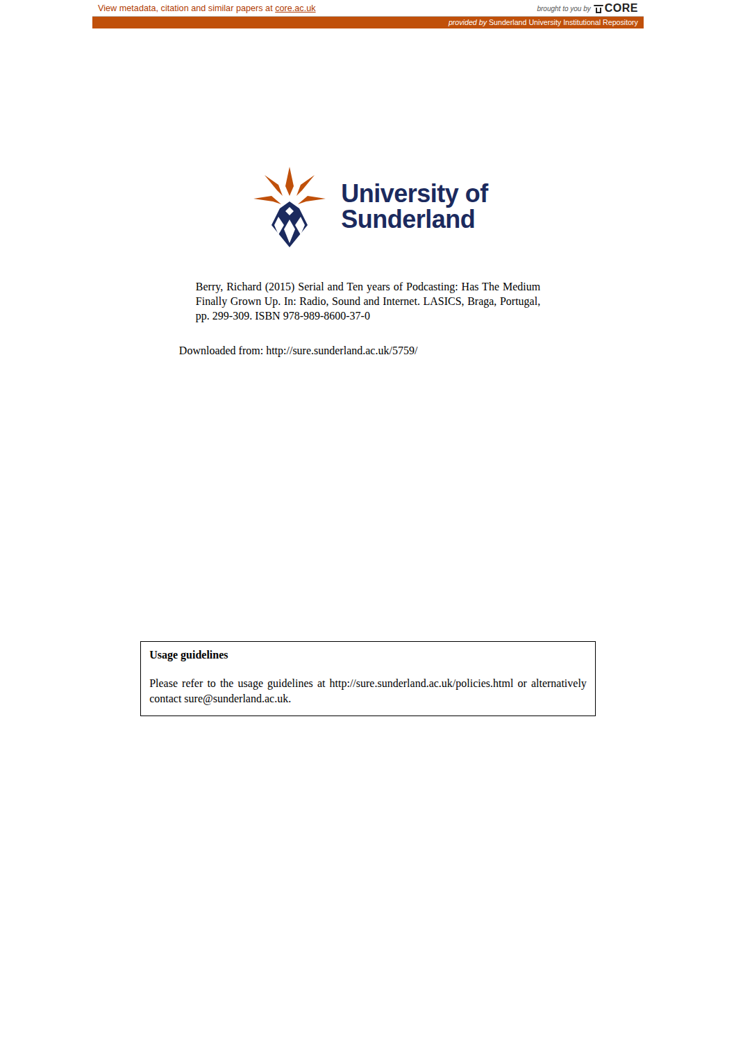View metadata, citation and similar papers at core.ac.uk
brought to you by CORE
provided by Sunderland University Institutional Repository
University of
Sunderland
Berry, Richard (2015) Serial and Ten years of Podcasting: Has The Medium Finally Grown Up. In: Radio, Sound and Internet. LASICS, Braga, Portugal, pp. 299-309. ISBN 978-989-8600-37-0
Downloaded from: http://sure.sunderland.ac.uk/5759/
Usage guidelines
Please refer to the usage guidelines at http://sure.sunderland.ac.uk/policies.html or alternatively contact sure@sunderland.ac.uk.